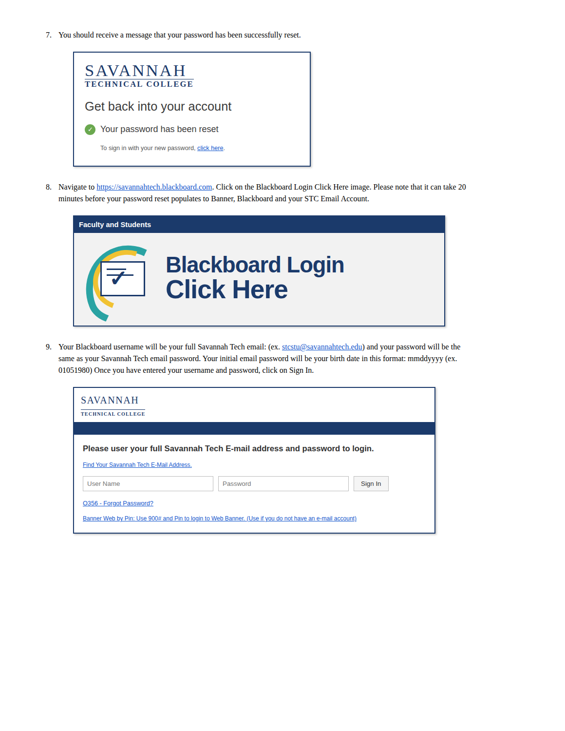You should receive a message that your password has been successfully reset.
SAVANNAH
TECHNICAL COLLEGE
Get back into your account
✓ Your password has been reset
To sign in with your new password, click here.
Navigate to https://savannahtech.blackboard.com. Click on the Blackboard Login Click Here image. Please note that it can take 20 minutes before your password reset populates to Banner, Blackboard and your STC Email Account.
Faculty and Students
✓
Blackboard Login
Click Here
Your Blackboard username will be your full Savannah Tech email: (ex. stcstu@savannahtech.edu) and your password will be the same as your Savannah Tech email password. Your initial email password will be your birth date in this format: mmddyyyy (ex. 01051980) Once you have entered your username and password, click on Sign In.
SAVANNAH TECHNICAL COLLEGE
Please user your full Savannah Tech E-mail address and password to login.
Find Your Savannah Tech E-Mail Address.
Sign In
O356 - Forgot Password?
Banner Web by Pin: Use 900# and Pin to login to Web Banner. (Use if you do not have an e-mail account)